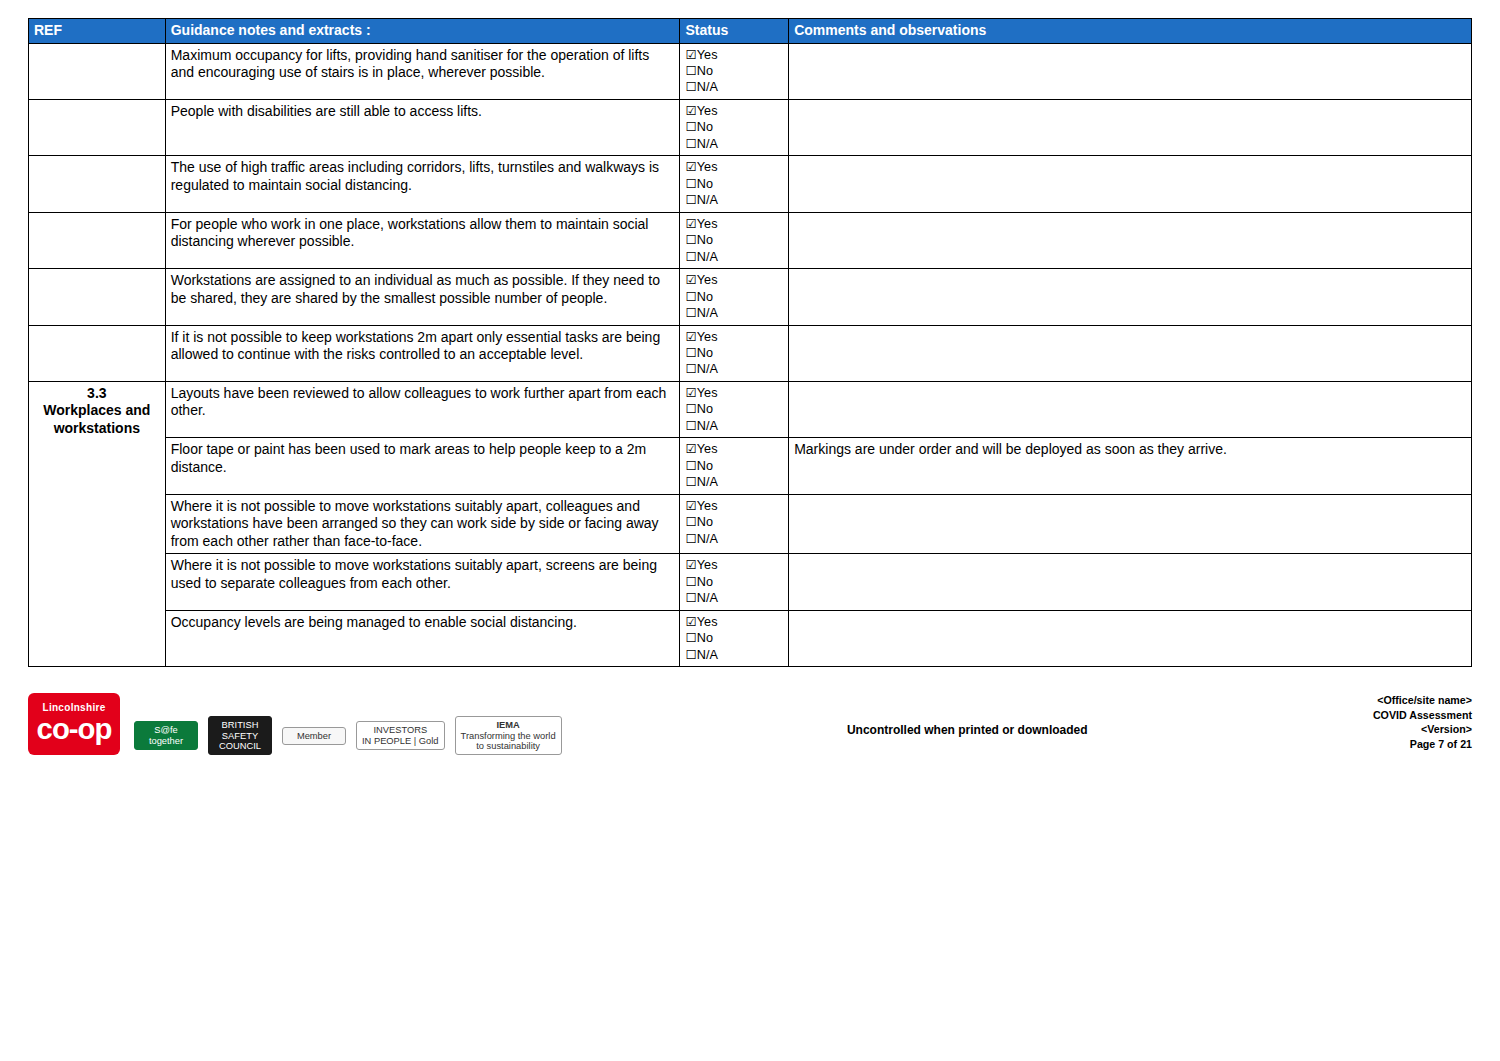| REF | Guidance notes and extracts : | Status | Comments and observations |
| --- | --- | --- | --- |
| | Maximum occupancy for lifts, providing hand sanitiser for the operation of lifts and encouraging use of stairs is in place, wherever possible. | ☑ Yes ☐ No ☐ N/A | |
| | People with disabilities are still able to access lifts. | ☑ Yes ☐ No ☐ N/A | |
| | The use of high traffic areas including corridors, lifts, turnstiles and walkways is regulated to maintain social distancing. | ☑ Yes ☐ No ☐ N/A | |
| | For people who work in one place, workstations allow them to maintain social distancing wherever possible. | ☑ Yes ☐ No ☐ N/A | |
| | Workstations are assigned to an individual as much as possible. If they need to be shared, they are shared by the smallest possible number of people. | ☑ Yes ☐ No ☐ N/A | |
| | If it is not possible to keep workstations 2m apart only essential tasks are being allowed to continue with the risks controlled to an acceptable level. | ☑ Yes ☐ No ☐ N/A | |
| 3.3 Workplaces and workstations | Layouts have been reviewed to allow colleagues to work further apart from each other. | ☑ Yes ☐ No ☐ N/A | |
| Floor tape or paint has been used to mark areas to help people keep to a 2m distance. | ☑ Yes ☐ No ☐ N/A | Markings are under order and will be deployed as soon as they arrive. |
| Where it is not possible to move workstations suitably apart, colleagues and workstations have been arranged so they can work side by side or facing away from each other rather than face-to-face. | ☑ Yes ☐ No ☐ N/A | |
| Where it is not possible to move workstations suitably apart, screens are being used to separate colleagues from each other. | ☑ Yes ☐ No ☐ N/A | |
| Occupancy levels are being managed to enable social distancing. | ☑ Yes ☐ No ☐ N/A | |
Lincolnshire co-op
S@fe
together
BRITISH
SAFETY
COUNCIL
Member
INVESTORS
IN PEOPLE | Gold
IEMA
Transforming the world
to sustainability
Uncontrolled when printed or downloaded
<Office/site name>
COVID Assessment
<Version>
Page 7 of 21